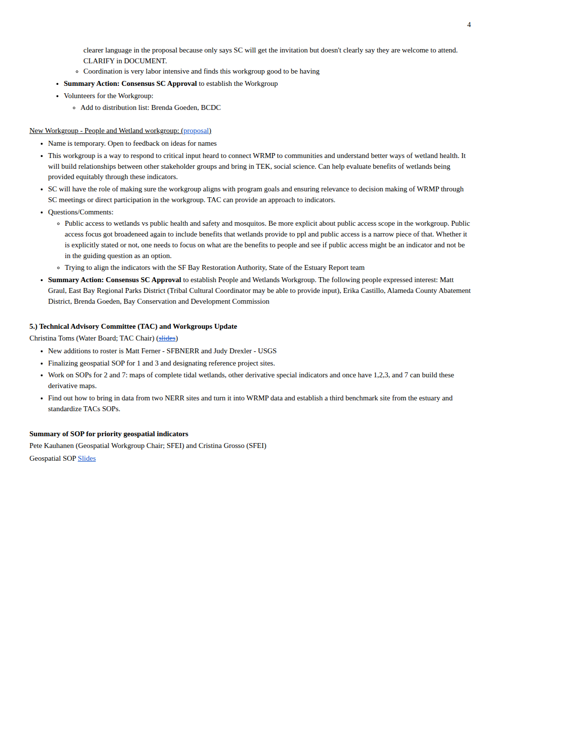4
clearer language in the proposal because only says SC will get the invitation but doesn't clearly say they are welcome to attend. CLARIFY in DOCUMENT.
Coordination is very labor intensive and finds this workgroup good to be having
Summary Action: Consensus SC Approval to establish the Workgroup
Volunteers for the Workgroup:
Add to distribution list: Brenda Goeden, BCDC
New Workgroup - People and Wetland workgroup: (proposal)
Name is temporary. Open to feedback on ideas for names
This workgroup is a way to respond to critical input heard to connect WRMP to communities and understand better ways of wetland health. It will build relationships between other stakeholder groups and bring in TEK, social science. Can help evaluate benefits of wetlands being provided equitably through these indicators.
SC will have the role of making sure the workgroup aligns with program goals and ensuring relevance to decision making of WRMP through SC meetings or direct participation in the workgroup. TAC can provide an approach to indicators.
Questions/Comments:
Public access to wetlands vs public health and safety and mosquitos. Be more explicit about public access scope in the workgroup. Public access focus got broadeneed again to include benefits that wetlands provide to ppl and public access is a narrow piece of that. Whether it is explicitly stated or not, one needs to focus on what are the benefits to people and see if public access might be an indicator and not be in the guiding question as an option.
Trying to align the indicators with the SF Bay Restoration Authority, State of the Estuary Report team
Summary Action: Consensus SC Approval to establish People and Wetlands Workgroup. The following people expressed interest: Matt Graul, East Bay Regional Parks District (Tribal Cultural Coordinator may be able to provide input), Erika Castillo, Alameda County Abatement District, Brenda Goeden, Bay Conservation and Development Commission
5.) Technical Advisory Committee (TAC) and Workgroups Update
Christina Toms (Water Board; TAC Chair) (slides)
New additions to roster is Matt Ferner - SFBNERR and Judy Drexler - USGS
Finalizing geospatial SOP for 1 and 3 and designating reference project sites.
Work on SOPs for 2 and 7: maps of complete tidal wetlands, other derivative special indicators and once have 1,2,3, and 7 can build these derivative maps.
Find out how to bring in data from two NERR sites and turn it into WRMP data and establish a third benchmark site from the estuary and standardize TACs SOPs.
Summary of SOP for priority geospatial indicators
Pete Kauhanen (Geospatial Workgroup Chair; SFEI) and Cristina Grosso (SFEI)
Geospatial SOP Slides